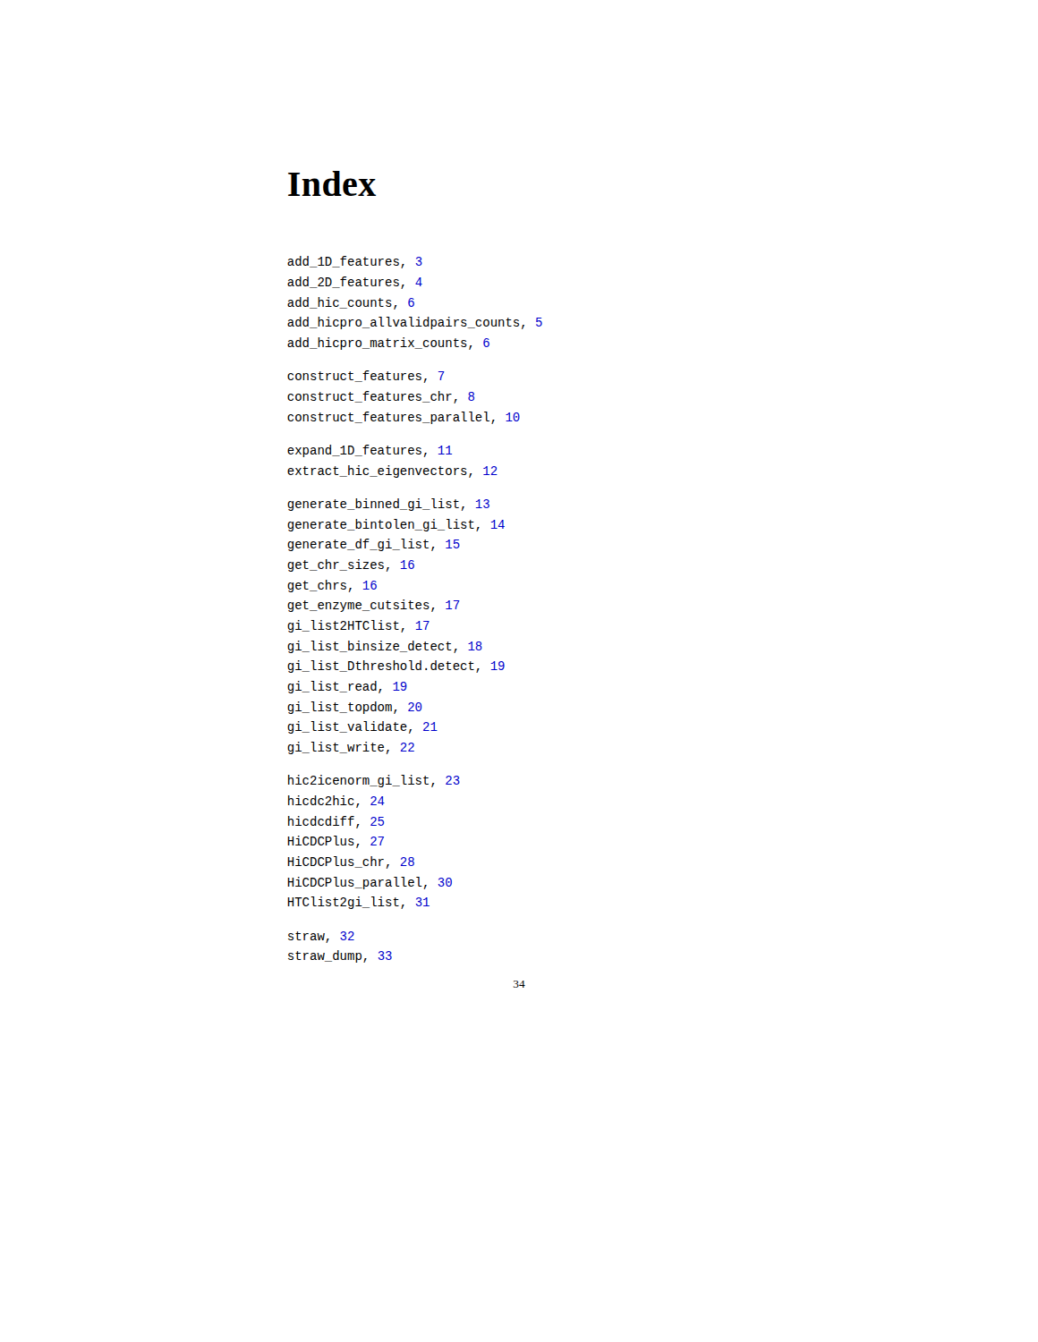Index
add_1D_features, 3
add_2D_features, 4
add_hic_counts, 6
add_hicpro_allvalidpairs_counts, 5
add_hicpro_matrix_counts, 6
construct_features, 7
construct_features_chr, 8
construct_features_parallel, 10
expand_1D_features, 11
extract_hic_eigenvectors, 12
generate_binned_gi_list, 13
generate_bintolen_gi_list, 14
generate_df_gi_list, 15
get_chr_sizes, 16
get_chrs, 16
get_enzyme_cutsites, 17
gi_list2HTClist, 17
gi_list_binsize_detect, 18
gi_list_Dthreshold.detect, 19
gi_list_read, 19
gi_list_topdom, 20
gi_list_validate, 21
gi_list_write, 22
hic2icenorm_gi_list, 23
hicdc2hic, 24
hicdcdiff, 25
HiCDCPlus, 27
HiCDCPlus_chr, 28
HiCDCPlus_parallel, 30
HTClist2gi_list, 31
straw, 32
straw_dump, 33
34